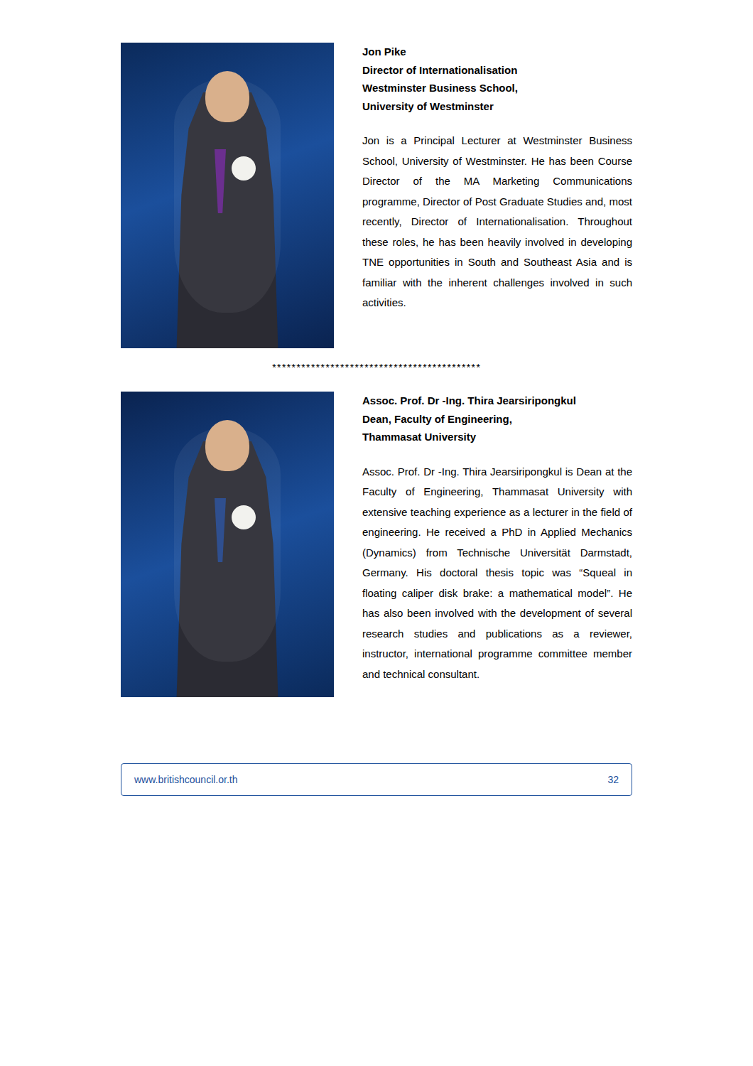Jon Pike
Director of Internationalisation
Westminster Business School,
University of Westminster
Jon is a Principal Lecturer at Westminster Business School, University of Westminster. He has been Course Director of the MA Marketing Communications programme, Director of Post Graduate Studies and, most recently, Director of Internationalisation. Throughout these roles, he has been heavily involved in developing TNE opportunities in South and Southeast Asia and is familiar with the inherent challenges involved in such activities.
*******************************************
Assoc. Prof. Dr -Ing. Thira Jearsiripongkul
Dean, Faculty of Engineering,
Thammasat University
Assoc. Prof. Dr -Ing. Thira Jearsiripongkul is Dean at the Faculty of Engineering, Thammasat University with extensive teaching experience as a lecturer in the field of engineering. He received a PhD in Applied Mechanics (Dynamics) from Technische Universität Darmstadt, Germany. His doctoral thesis topic was “Squeal in floating caliper disk brake: a mathematical model”. He has also been involved with the development of several research studies and publications as a reviewer, instructor, international programme committee member and technical consultant.
www.britishcouncil.or.th 32